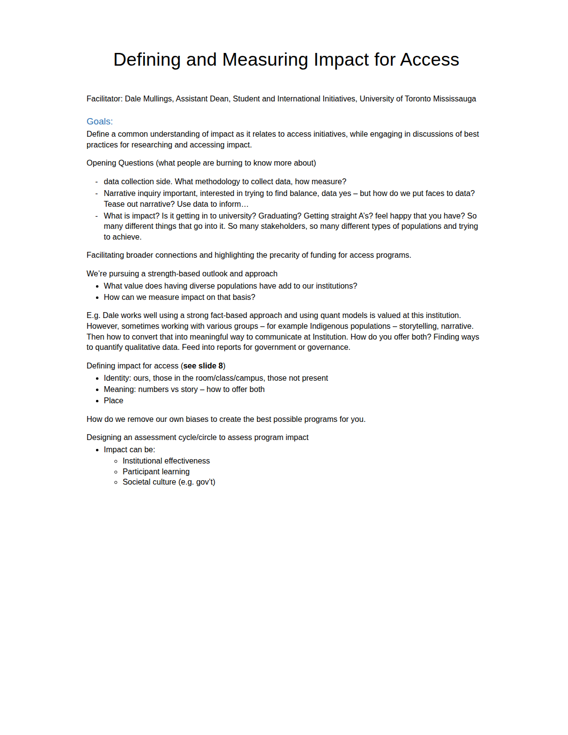Defining and Measuring Impact for Access
Facilitator: Dale Mullings, Assistant Dean, Student and International Initiatives, University of Toronto Mississauga
Goals:
Define a common understanding of impact as it relates to access initiatives, while engaging in discussions of best practices for researching and accessing impact.
Opening Questions (what people are burning to know more about)
data collection side. What methodology to collect data, how measure?
Narrative inquiry important, interested in trying to find balance, data yes – but how do we put faces to data? Tease out narrative? Use data to inform…
What is impact? Is it getting in to university? Graduating? Getting straight A’s? feel happy that you have? So many different things that go into it. So many stakeholders, so many different types of populations and trying to achieve.
Facilitating broader connections and highlighting the precarity of funding for access programs.
We’re pursuing a strength-based outlook and approach
What value does having diverse populations have add to our institutions?
How can we measure impact on that basis?
E.g. Dale works well using a strong fact-based approach and using quant models is valued at this institution. However, sometimes working with various groups – for example Indigenous populations – storytelling, narrative. Then how to convert that into meaningful way to communicate at Institution. How do you offer both? Finding ways to quantify qualitative data. Feed into reports for government or governance.
Defining impact for access (see slide 8)
Identity: ours, those in the room/class/campus, those not present
Meaning: numbers vs story – how to offer both
Place
How do we remove our own biases to create the best possible programs for you.
Designing an assessment cycle/circle to assess program impact
Impact can be:
Institutional effectiveness
Participant learning
Societal culture (e.g. gov’t)